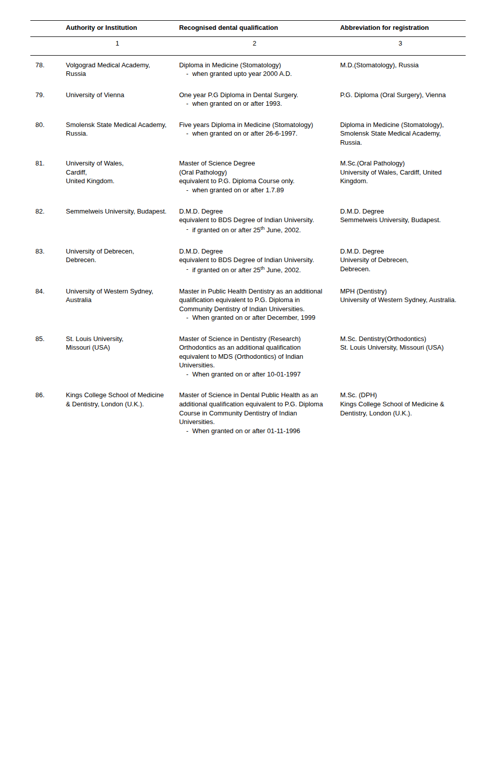| | Authority or Institution | Recognised dental qualification | Abbreviation for registration |
| --- | --- | --- | --- |
| | 1 | 2 | 3 |
| 78. | Volgograd Medical Academy, Russia | Diploma in Medicine (Stomatology) when granted upto year 2000 A.D. | M.D.(Stomatology), Russia |
| 79. | University of Vienna | One year P.G Diploma in Dental Surgery. when granted on or after 1993. | P.G. Diploma (Oral Surgery), Vienna |
| 80. | Smolensk State Medical Academy, Russia. | Five years Diploma in Medicine (Stomatology) when granted on or after 26-6-1997. | Diploma in Medicine (Stomatology), Smolensk State Medical Academy, Russia. |
| 81. | University of Wales, Cardiff, United Kingdom. | Master of Science Degree (Oral Pathology) equivalent to P.G. Diploma Course only. when granted on or after 1.7.89 | M.Sc.(Oral Pathology) University of Wales, Cardiff, United Kingdom. |
| 82. | Semmelweis University, Budapest. | D.M.D. Degree equivalent to BDS Degree of Indian University. if granted on or after 25 th June, 2002. | D.M.D. Degree Semmelweis University, Budapest. |
| 83. | University of Debrecen, Debrecen. | D.M.D. Degree equivalent to BDS Degree of Indian University. if granted on or after 25 th June, 2002. | D.M.D. Degree University of Debrecen, Debrecen. |
| 84. | University of Western Sydney, Australia | Master in Public Health Dentistry as an additional qualification equivalent to P.G. Diploma in Community Dentistry of Indian Universities. When granted on or after December, 1999 | MPH (Dentistry) University of Western Sydney, Australia. |
| 85. | St. Louis University, Missouri (USA) | Master of Science in Dentistry (Research) Orthodontics as an additional qualification equivalent to MDS (Orthodontics) of Indian Universities. When granted on or after 10-01-1997 | M.Sc. Dentistry(Orthodontics) St. Louis University, Missouri (USA) |
| 86. | Kings College School of Medicine & Dentistry, London (U.K.). | Master of Science in Dental Public Health as an additional qualification equivalent to P.G. Diploma Course in Community Dentistry of Indian Universities. When granted on or after 01-11-1996 | M.Sc. (DPH) Kings College School of Medicine & Dentistry, London (U.K.). |